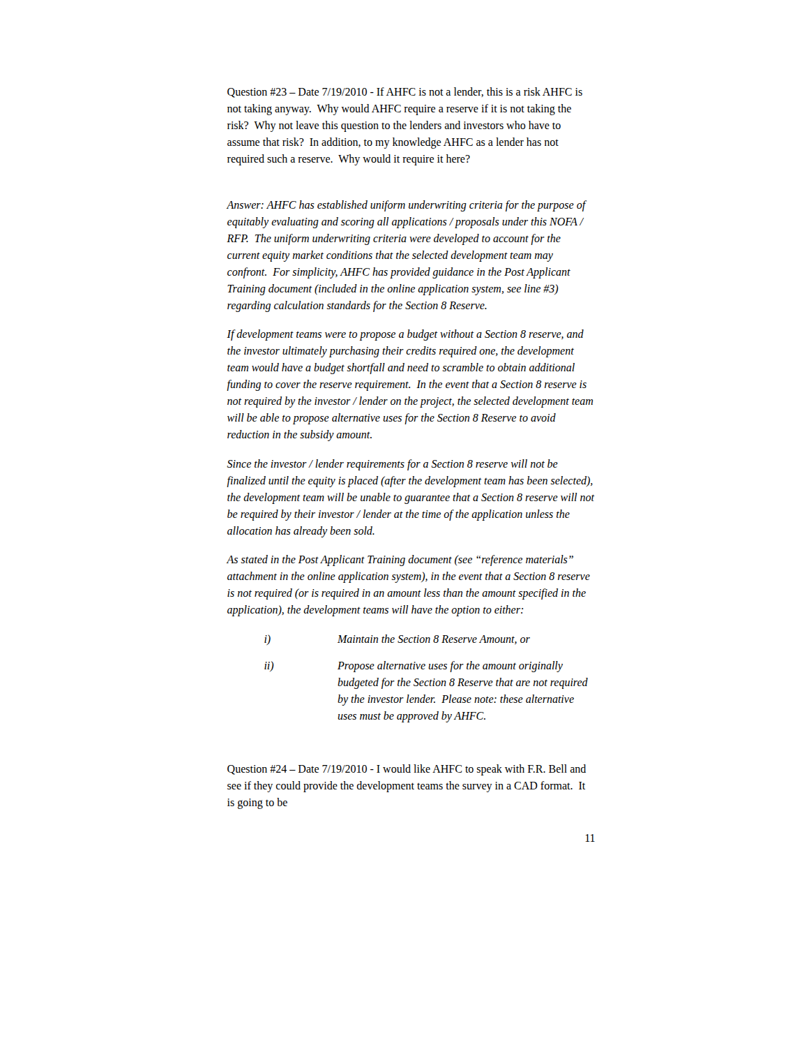Question #23 – Date 7/19/2010 - If AHFC is not a lender, this is a risk AHFC is not taking anyway. Why would AHFC require a reserve if it is not taking the risk? Why not leave this question to the lenders and investors who have to assume that risk? In addition, to my knowledge AHFC as a lender has not required such a reserve. Why would it require it here?
Answer: AHFC has established uniform underwriting criteria for the purpose of equitably evaluating and scoring all applications / proposals under this NOFA / RFP. The uniform underwriting criteria were developed to account for the current equity market conditions that the selected development team may confront. For simplicity, AHFC has provided guidance in the Post Applicant Training document (included in the online application system, see line #3) regarding calculation standards for the Section 8 Reserve.
If development teams were to propose a budget without a Section 8 reserve, and the investor ultimately purchasing their credits required one, the development team would have a budget shortfall and need to scramble to obtain additional funding to cover the reserve requirement. In the event that a Section 8 reserve is not required by the investor / lender on the project, the selected development team will be able to propose alternative uses for the Section 8 Reserve to avoid reduction in the subsidy amount.
Since the investor / lender requirements for a Section 8 reserve will not be finalized until the equity is placed (after the development team has been selected), the development team will be unable to guarantee that a Section 8 reserve will not be required by their investor / lender at the time of the application unless the allocation has already been sold.
As stated in the Post Applicant Training document (see “reference materials” attachment in the online application system), in the event that a Section 8 reserve is not required (or is required in an amount less than the amount specified in the application), the development teams will have the option to either:
i) Maintain the Section 8 Reserve Amount, or
ii) Propose alternative uses for the amount originally budgeted for the Section 8 Reserve that are not required by the investor lender. Please note: these alternative uses must be approved by AHFC.
Question #24 – Date 7/19/2010 - I would like AHFC to speak with F.R. Bell and see if they could provide the development teams the survey in a CAD format. It is going to be
11